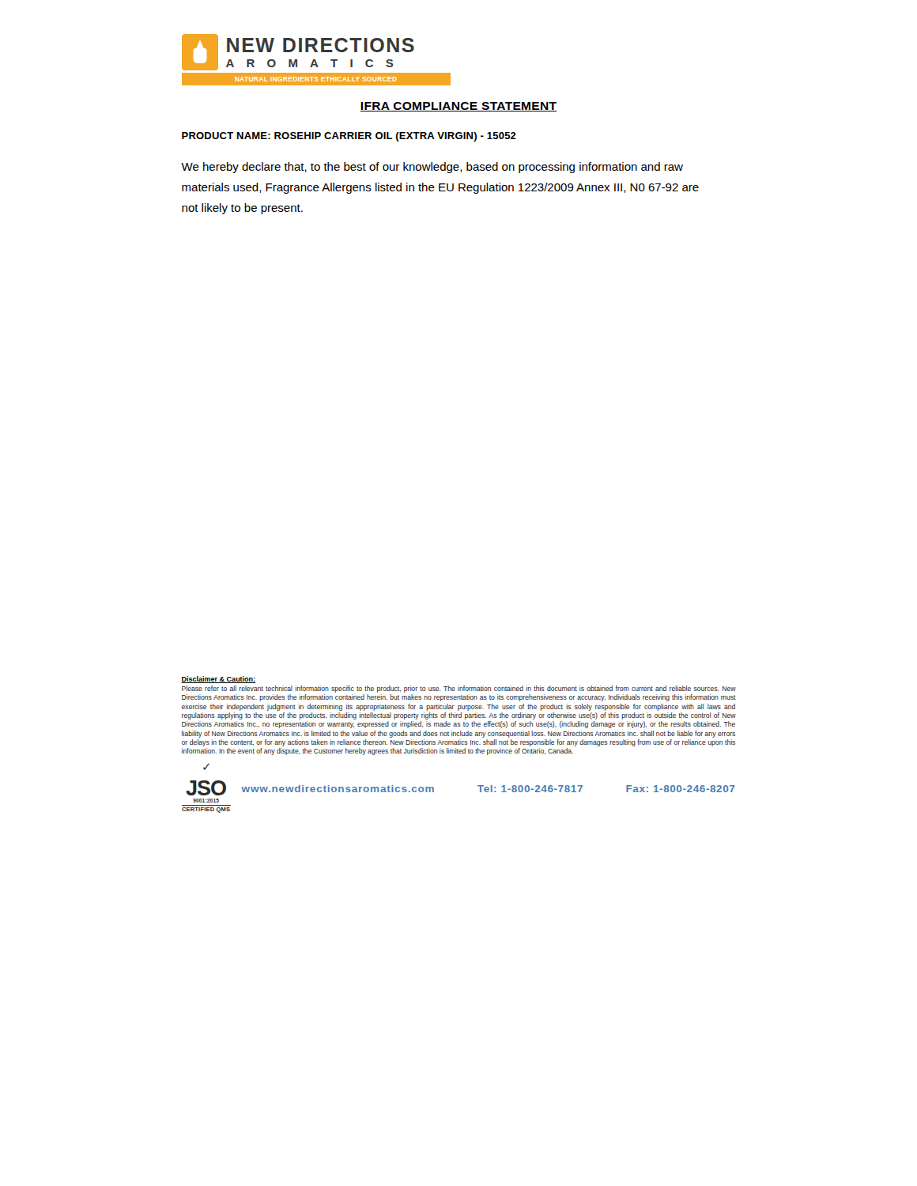NEW DIRECTIONS A R O M A T I C S
NATURAL INGREDIENTS ETHICALLY SOURCED
IFRA COMPLIANCE STATEMENT
PRODUCT NAME: ROSEHIP CARRIER OIL (EXTRA VIRGIN) - 15052
We hereby declare that, to the best of our knowledge, based on processing information and raw materials used, Fragrance Allergens listed in the EU Regulation 1223/2009 Annex III, N0 67-92 are not likely to be present.
Disclaimer & Caution:
Please refer to all relevant technical information specific to the product, prior to use. The information contained in this document is obtained from current and reliable sources. New Directions Aromatics Inc. provides the information contained herein, but makes no representation as to its comprehensiveness or accuracy. Individuals receiving this information must exercise their independent judgment in determining its appropriateness for a particular purpose. The user of the product is solely responsible for compliance with all laws and regulations applying to the use of the products, including intellectual property rights of third parties. As the ordinary or otherwise use(s) of this product is outside the control of New Directions Aromatics Inc., no representation or warranty, expressed or implied, is made as to the effect(s) of such use(s), (including damage or injury), or the results obtained. The liability of New Directions Aromatics Inc. is limited to the value of the goods and does not include any consequential loss. New Directions Aromatics Inc. shall not be liable for any errors or delays in the content, or for any actions taken in reliance thereon. New Directions Aromatics Inc. shall not be responsible for any damages resulting from use of or reliance upon this information. In the event of any dispute, the Customer hereby agrees that Jurisdiction is limited to the province of Ontario, Canada.
✓JSO
9001:2015 CERTIFIED QMS
www.newdirectionsaromatics.com Tel: 1-800-246-7817 Fax: 1-800-246-8207